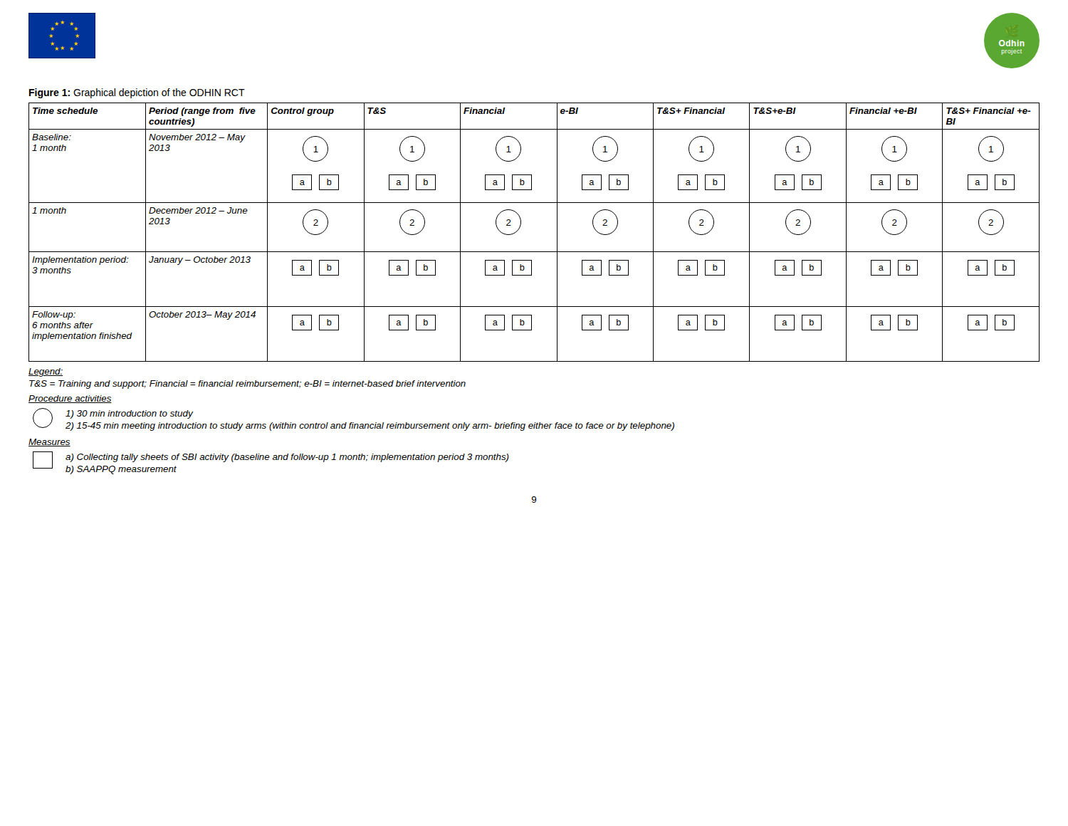★ ★ ★ ★ ★ ★ ★ ★ ★ ★ ★ ★
🌿 Odhin project
Figure 1: Graphical depiction of the ODHIN RCT
| Time schedule | Period (range from five countries) | Control group | T&S | Financial | e-BI | T&S+ Financial | T&S+e-BI | Financial +e-BI | T&S+ Financial +e-BI |
| --- | --- | --- | --- | --- | --- | --- | --- | --- | --- |
| Baseline: 1 month | November 2012 – May 2013 | 1 a b | 1 a b | 1 a b | 1 a b | 1 a b | 1 a b | 1 a b | 1 a b |
| 1 month | December 2012 – June 2013 | 2 | 2 | 2 | 2 | 2 | 2 | 2 | 2 |
| Implementation period: 3 months | January – October 2013 | a b | a b | a b | a b | a b | a b | a b | a b |
| Follow-up: 6 months after implementation finished | October 2013– May 2014 | a b | a b | a b | a b | a b | a b | a b | a b |
Legend:
T&S = Training and support; Financial = financial reimbursement; e-BI = internet-based brief intervention
Procedure activities
1) 30 min introduction to study
2) 15-45 min meeting introduction to study arms (within control and financial reimbursement only arm- briefing either face to face or by telephone)
Measures
a) Collecting tally sheets of SBI activity (baseline and follow-up 1 month; implementation period 3 months)
b) SAAPPQ measurement
9